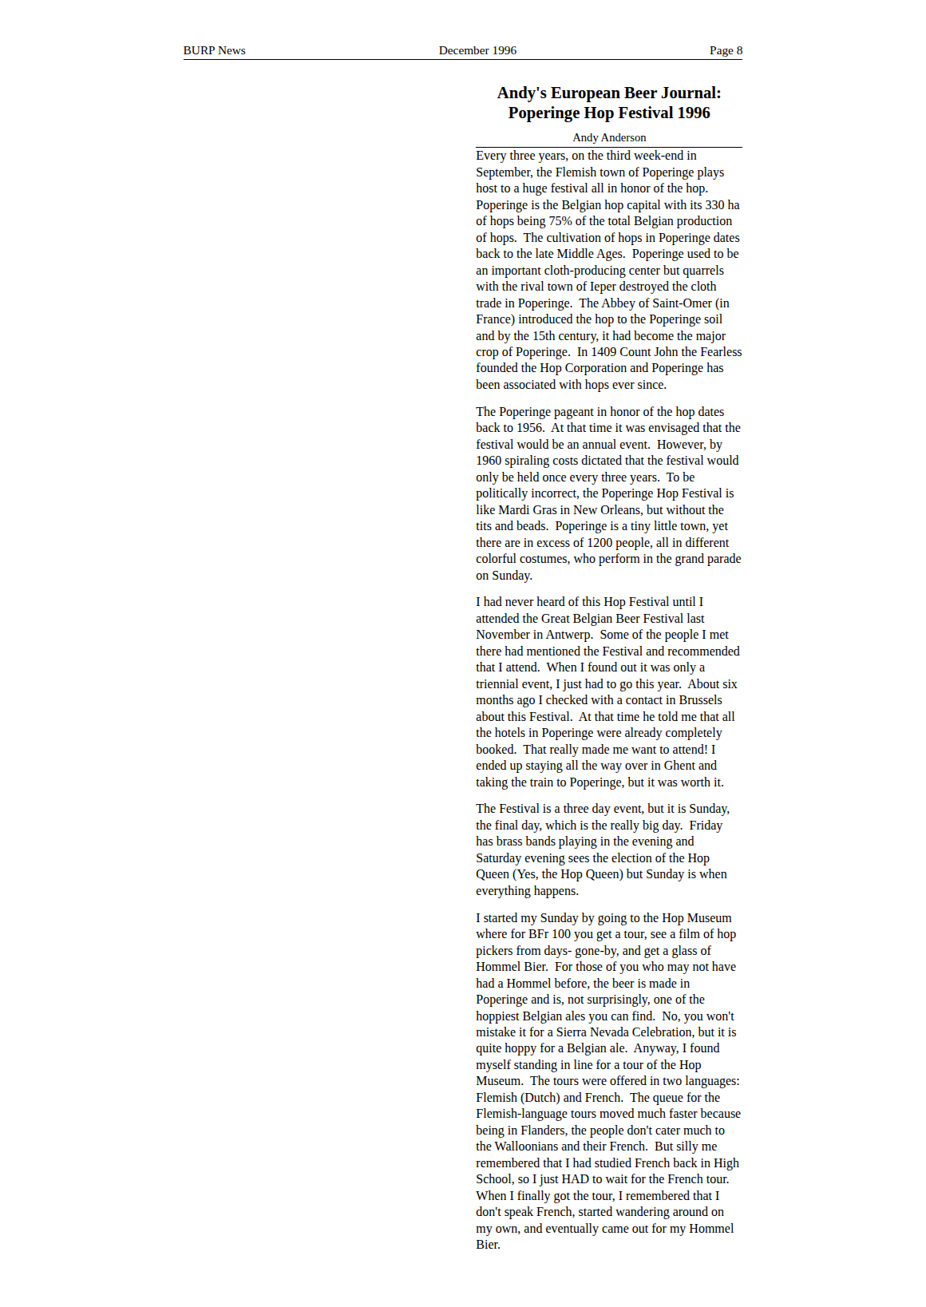BURP News
December 1996
Page 8
Andy's European Beer Journal:
Poperinge Hop Festival 1996
Andy Anderson
Every three years, on the third week-end in September, the Flemish town of Poperinge plays host to a huge festival all in honor of the hop. Poperinge is the Belgian hop capital with its 330 ha of hops being 75% of the total Belgian production of hops. The cultivation of hops in Poperinge dates back to the late Middle Ages. Poperinge used to be an important cloth-producing center but quarrels with the rival town of Ieper destroyed the cloth trade in Poperinge. The Abbey of Saint-Omer (in France) introduced the hop to the Poperinge soil and by the 15th century, it had become the major crop of Poperinge. In 1409 Count John the Fearless founded the Hop Corporation and Poperinge has been associated with hops ever since.
The Poperinge pageant in honor of the hop dates back to 1956. At that time it was envisaged that the festival would be an annual event. However, by 1960 spiraling costs dictated that the festival would only be held once every three years. To be politically incorrect, the Poperinge Hop Festival is like Mardi Gras in New Orleans, but without the tits and beads. Poperinge is a tiny little town, yet there are in excess of 1200 people, all in different colorful costumes, who perform in the grand parade on Sunday.
I had never heard of this Hop Festival until I attended the Great Belgian Beer Festival last November in Antwerp. Some of the people I met there had mentioned the Festival and recommended that I attend. When I found out it was only a triennial event, I just had to go this year. About six months ago I checked with a contact in Brussels about this Festival. At that time he told me that all the hotels in Poperinge were already completely booked. That really made me want to attend! I ended up staying all the way over in Ghent and taking the train to Poperinge, but it was worth it.
The Festival is a three day event, but it is Sunday, the final day, which is the really big day. Friday has brass bands playing in the evening and Saturday evening sees the election of the Hop Queen (Yes, the Hop Queen) but Sunday is when everything happens.
I started my Sunday by going to the Hop Museum where for BFr 100 you get a tour, see a film of hop pickers from days- gone-by, and get a glass of Hommel Bier. For those of you who may not have had a Hommel before, the beer is made in Poperinge and is, not surprisingly, one of the hoppiest Belgian ales you can find. No, you won't mistake it for a Sierra Nevada Celebration, but it is quite hoppy for a Belgian ale. Anyway, I found myself standing in line for a tour of the Hop Museum. The tours were offered in two languages: Flemish (Dutch) and French. The queue for the Flemish-language tours moved much faster because being in Flanders, the people don't cater much to the Walloonians and their French. But silly me remembered that I had studied French back in High School, so I just HAD to wait for the French tour. When I finally got the tour, I remembered that I don't speak French, started wandering around on my own, and eventually came out for my Hommel Bier.